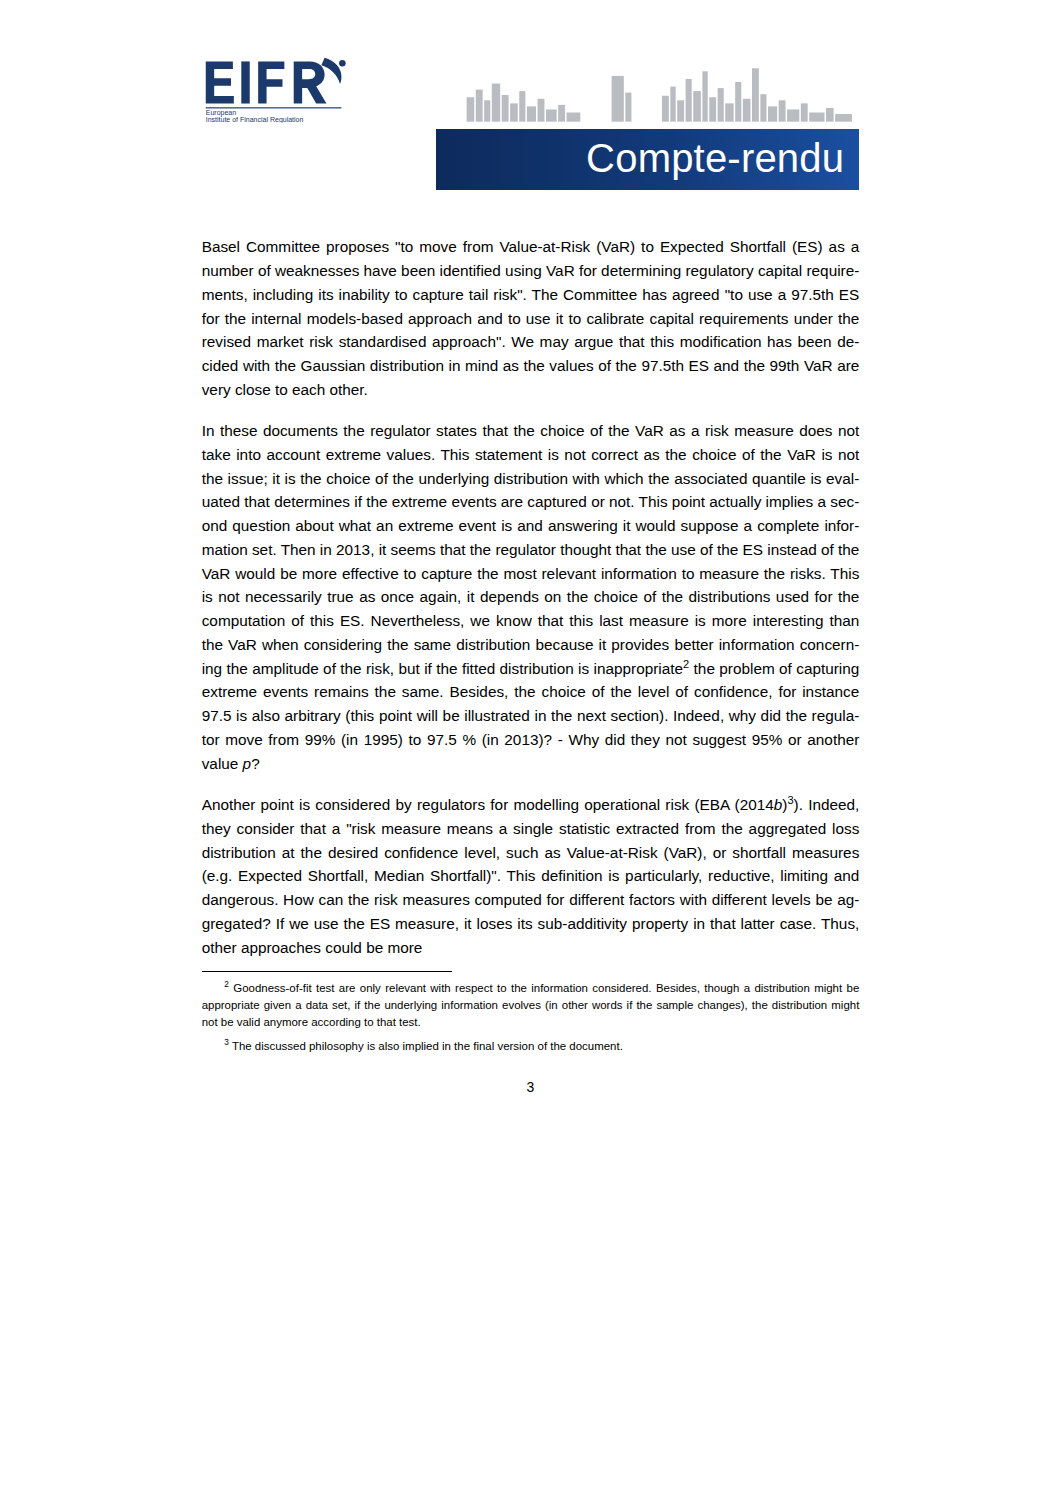European Institute of Financial Regulation
Compte-rendu
Basel Committee proposes "to move from Value-at-Risk (VaR) to Expected Shortfall (ES) as a number of weaknesses have been identified using VaR for determining regulatory capital requirements, including its inability to capture tail risk". The Committee has agreed "to use a 97.5th ES for the internal models-based approach and to use it to calibrate capital requirements under the revised market risk standardised approach". We may argue that this modification has been decided with the Gaussian distribution in mind as the values of the 97.5th ES and the 99th VaR are very close to each other.
In these documents the regulator states that the choice of the VaR as a risk measure does not take into account extreme values. This statement is not correct as the choice of the VaR is not the issue; it is the choice of the underlying distribution with which the associated quantile is evaluated that determines if the extreme events are captured or not. This point actually implies a second question about what an extreme event is and answering it would suppose a complete information set. Then in 2013, it seems that the regulator thought that the use of the ES instead of the VaR would be more effective to capture the most relevant information to measure the risks. This is not necessarily true as once again, it depends on the choice of the distributions used for the computation of this ES. Nevertheless, we know that this last measure is more interesting than the VaR when considering the same distribution because it provides better information concerning the amplitude of the risk, but if the fitted distribution is inappropriate2 the problem of capturing extreme events remains the same. Besides, the choice of the level of confidence, for instance 97.5 is also arbitrary (this point will be illustrated in the next section). Indeed, why did the regulator move from 99% (in 1995) to 97.5 % (in 2013)? - Why did they not suggest 95% or another value p?
Another point is considered by regulators for modelling operational risk (EBA (2014b)3). Indeed, they consider that a "risk measure means a single statistic extracted from the aggregated loss distribution at the desired confidence level, such as Value-at-Risk (VaR), or shortfall measures (e.g. Expected Shortfall, Median Shortfall)". This definition is particularly, reductive, limiting and dangerous. How can the risk measures computed for different factors with different levels be aggregated? If we use the ES measure, it loses its sub-additivity property in that latter case. Thus, other approaches could be more
2 Goodness-of-fit test are only relevant with respect to the information considered. Besides, though a distribution might be appropriate given a data set, if the underlying information evolves (in other words if the sample changes), the distribution might not be valid anymore according to that test.
3 The discussed philosophy is also implied in the final version of the document.
3